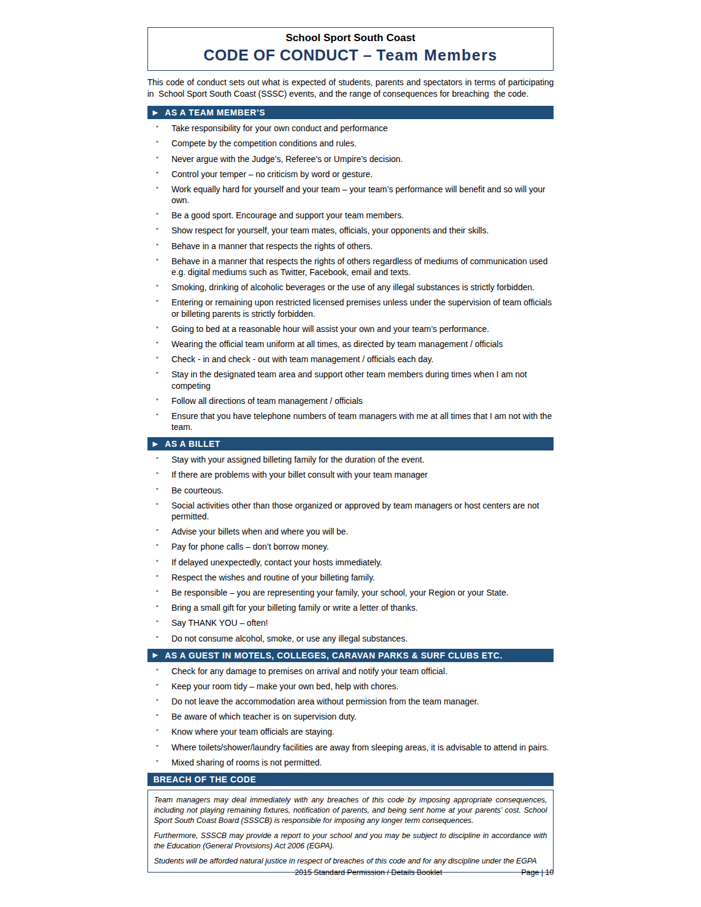School Sport South Coast
CODE OF CONDUCT – Team Members
This code of conduct sets out what is expected of students, parents and spectators in terms of participating in School Sport South Coast (SSSC) events, and the range of consequences for breaching the code.
►AS A TEAM MEMBER’S
Take responsibility for your own conduct and performance
Compete by the competition conditions and rules.
Never argue with the Judge’s, Referee’s or Umpire’s decision.
Control your temper – no criticism by word or gesture.
Work equally hard for yourself and your team – your team’s performance will benefit and so will your own.
Be a good sport. Encourage and support your team members.
Show respect for yourself, your team mates, officials, your opponents and their skills.
Behave in a manner that respects the rights of others.
Behave in a manner that respects the rights of others regardless of mediums of communication used e.g. digital mediums such as Twitter, Facebook, email and texts.
Smoking, drinking of alcoholic beverages or the use of any illegal substances is strictly forbidden.
Entering or remaining upon restricted licensed premises unless under the supervision of team officials or billeting parents is strictly forbidden.
Going to bed at a reasonable hour will assist your own and your team’s performance.
Wearing the official team uniform at all times, as directed by team management / officials
Check - in and check - out with team management / officials each day.
Stay in the designated team area and support other team members during times when I am not competing
Follow all directions of team management / officials
Ensure that you have telephone numbers of team managers with me at all times that I am not with the team.
►AS A BILLET
Stay with your assigned billeting family for the duration of the event.
If there are problems with your billet consult with your team manager
Be courteous.
Social activities other than those organized or approved by team managers or host centers are not permitted.
Advise your billets when and where you will be.
Pay for phone calls – don’t borrow money.
If delayed unexpectedly, contact your hosts immediately.
Respect the wishes and routine of your billeting family.
Be responsible – you are representing your family, your school, your Region or your State.
Bring a small gift for your billeting family or write a letter of thanks.
Say THANK YOU – often!
Do not consume alcohol, smoke, or use any illegal substances.
►AS A GUEST IN MOTELS, COLLEGES, CARAVAN PARKS & SURF CLUBS ETC.
Check for any damage to premises on arrival and notify your team official.
Keep your room tidy – make your own bed, help with chores.
Do not leave the accommodation area without permission from the team manager.
Be aware of which teacher is on supervision duty.
Know where your team officials are staying.
Where toilets/shower/laundry facilities are away from sleeping areas, it is advisable to attend in pairs.
Mixed sharing of rooms is not permitted.
BREACH OF THE CODE
Team managers may deal immediately with any breaches of this code by imposing appropriate consequences, including not playing remaining fixtures, notification of parents, and being sent home at your parents’ cost. School Sport South Coast Board (SSSCB) is responsible for imposing any longer term consequences.
Furthermore, SSSCB may provide a report to your school and you may be subject to discipline in accordance with the Education (General Provisions) Act 2006 (EGPA).
Students will be afforded natural justice in respect of breaches of this code and for any discipline under the EGPA
2015 Standard Permission / Details Booklet
Page | 10